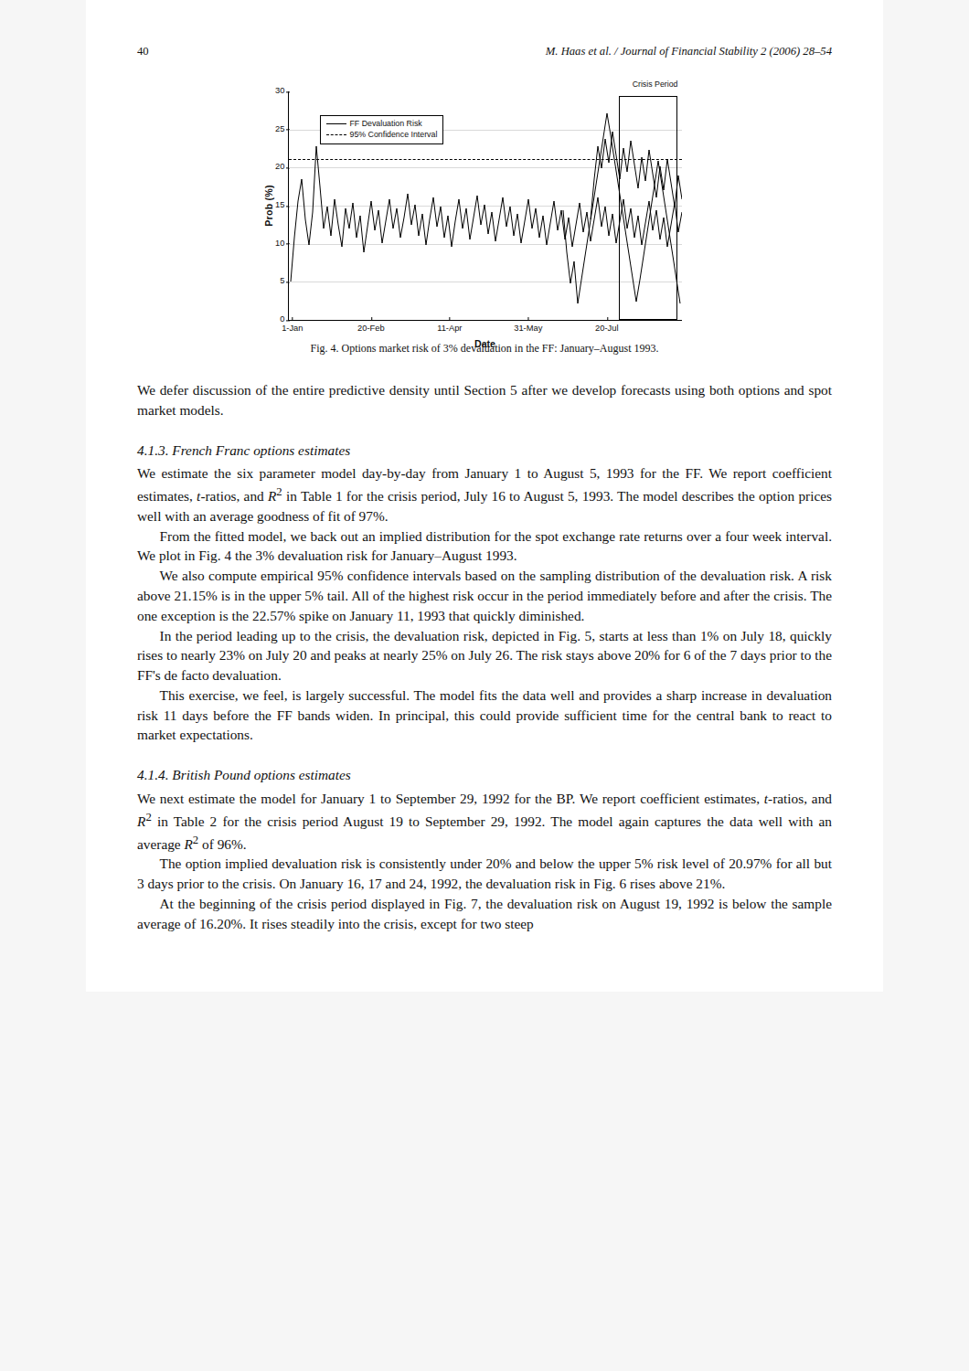40 M. Haas et al. / Journal of Financial Stability 2 (2006) 28–54
Prob (%) 30 25 20 15 10 5 0
FF Devaluation Risk
95% Confidence Interval
Crisis Period 1-Jan 20-Feb 11-Apr 31-May 20-Jul Date
Fig. 4. Options market risk of 3% devaluation in the FF: January–August 1993.
We defer discussion of the entire predictive density until Section 5 after we develop forecasts using both options and spot market models.
4.1.3. French Franc options estimates
We estimate the six parameter model day-by-day from January 1 to August 5, 1993 for the FF. We report coefficient estimates, t-ratios, and R2 in Table 1 for the crisis period, July 16 to August 5, 1993. The model describes the option prices well with an average goodness of fit of 97%.
From the fitted model, we back out an implied distribution for the spot exchange rate returns over a four week interval. We plot in Fig. 4 the 3% devaluation risk for January–August 1993.
We also compute empirical 95% confidence intervals based on the sampling distribution of the devaluation risk. A risk above 21.15% is in the upper 5% tail. All of the highest risk occur in the period immediately before and after the crisis. The one exception is the 22.57% spike on January 11, 1993 that quickly diminished.
In the period leading up to the crisis, the devaluation risk, depicted in Fig. 5, starts at less than 1% on July 18, quickly rises to nearly 23% on July 20 and peaks at nearly 25% on July 26. The risk stays above 20% for 6 of the 7 days prior to the FF's de facto devaluation.
This exercise, we feel, is largely successful. The model fits the data well and provides a sharp increase in devaluation risk 11 days before the FF bands widen. In principal, this could provide sufficient time for the central bank to react to market expectations.
4.1.4. British Pound options estimates
We next estimate the model for January 1 to September 29, 1992 for the BP. We report coefficient estimates, t-ratios, and R2 in Table 2 for the crisis period August 19 to September 29, 1992. The model again captures the data well with an average R2 of 96%.
The option implied devaluation risk is consistently under 20% and below the upper 5% risk level of 20.97% for all but 3 days prior to the crisis. On January 16, 17 and 24, 1992, the devaluation risk in Fig. 6 rises above 21%.
At the beginning of the crisis period displayed in Fig. 7, the devaluation risk on August 19, 1992 is below the sample average of 16.20%. It rises steadily into the crisis, except for two steep